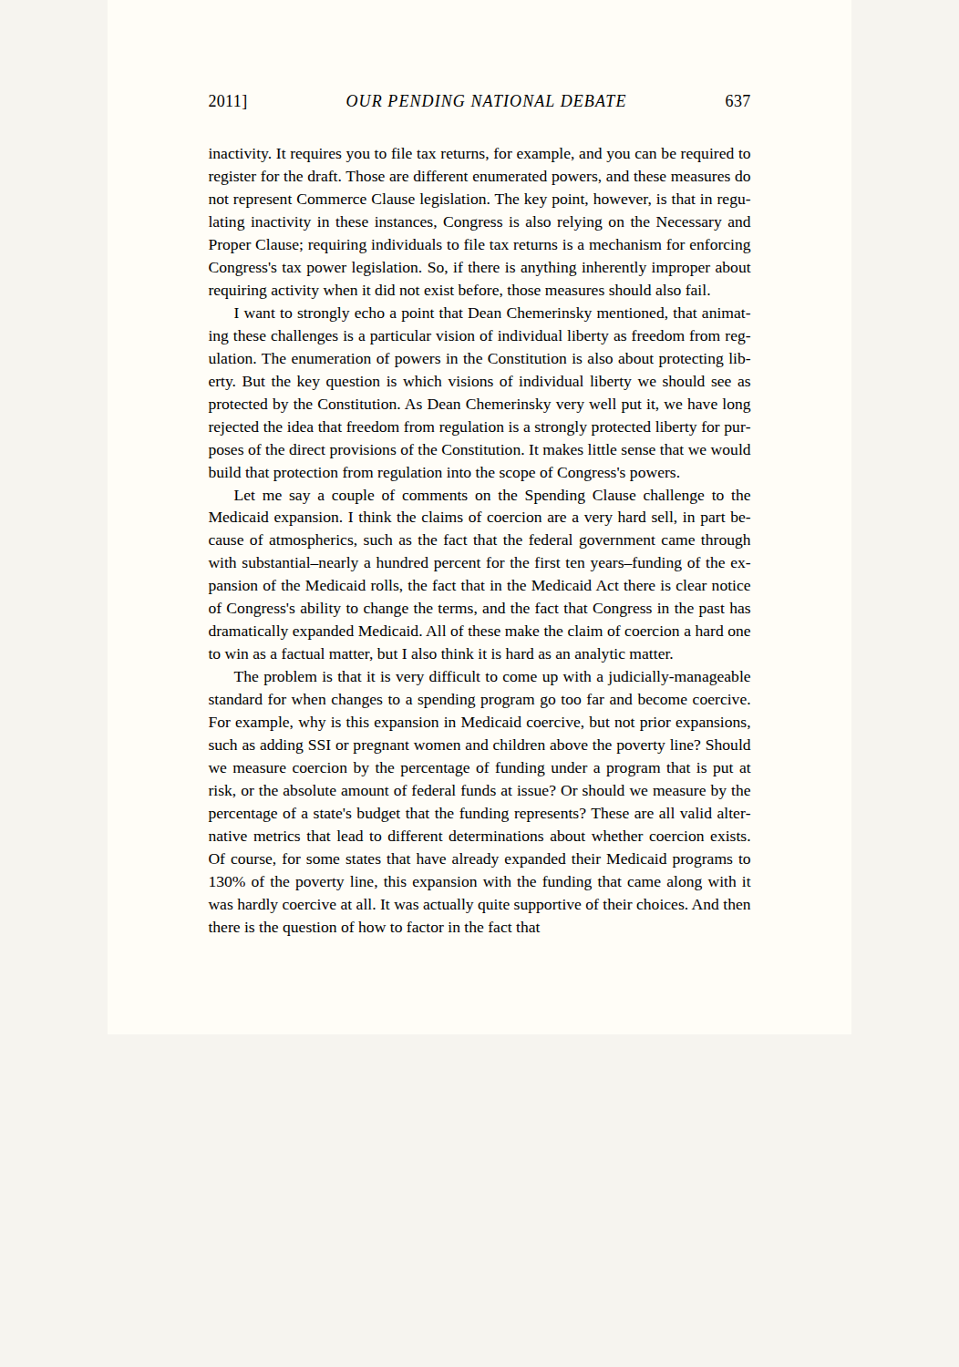2011] OUR PENDING NATIONAL DEBATE 637
inactivity. It requires you to file tax returns, for example, and you can be required to register for the draft. Those are different enumerated powers, and these measures do not represent Commerce Clause legislation. The key point, however, is that in regulating inactivity in these instances, Congress is also relying on the Necessary and Proper Clause; requiring individuals to file tax returns is a mechanism for enforcing Congress's tax power legislation. So, if there is anything inherently improper about requiring activity when it did not exist before, those measures should also fail.
I want to strongly echo a point that Dean Chemerinsky mentioned, that animating these challenges is a particular vision of individual liberty as freedom from regulation. The enumeration of powers in the Constitution is also about protecting liberty. But the key question is which visions of individual liberty we should see as protected by the Constitution. As Dean Chemerinsky very well put it, we have long rejected the idea that freedom from regulation is a strongly protected liberty for purposes of the direct provisions of the Constitution. It makes little sense that we would build that protection from regulation into the scope of Congress's powers.
Let me say a couple of comments on the Spending Clause challenge to the Medicaid expansion. I think the claims of coercion are a very hard sell, in part because of atmospherics, such as the fact that the federal government came through with substantial–nearly a hundred percent for the first ten years–funding of the expansion of the Medicaid rolls, the fact that in the Medicaid Act there is clear notice of Congress's ability to change the terms, and the fact that Congress in the past has dramatically expanded Medicaid. All of these make the claim of coercion a hard one to win as a factual matter, but I also think it is hard as an analytic matter.
The problem is that it is very difficult to come up with a judicially-manageable standard for when changes to a spending program go too far and become coercive. For example, why is this expansion in Medicaid coercive, but not prior expansions, such as adding SSI or pregnant women and children above the poverty line? Should we measure coercion by the percentage of funding under a program that is put at risk, or the absolute amount of federal funds at issue? Or should we measure by the percentage of a state's budget that the funding represents? These are all valid alternative metrics that lead to different determinations about whether coercion exists. Of course, for some states that have already expanded their Medicaid programs to 130% of the poverty line, this expansion with the funding that came along with it was hardly coercive at all. It was actually quite supportive of their choices. And then there is the question of how to factor in the fact that